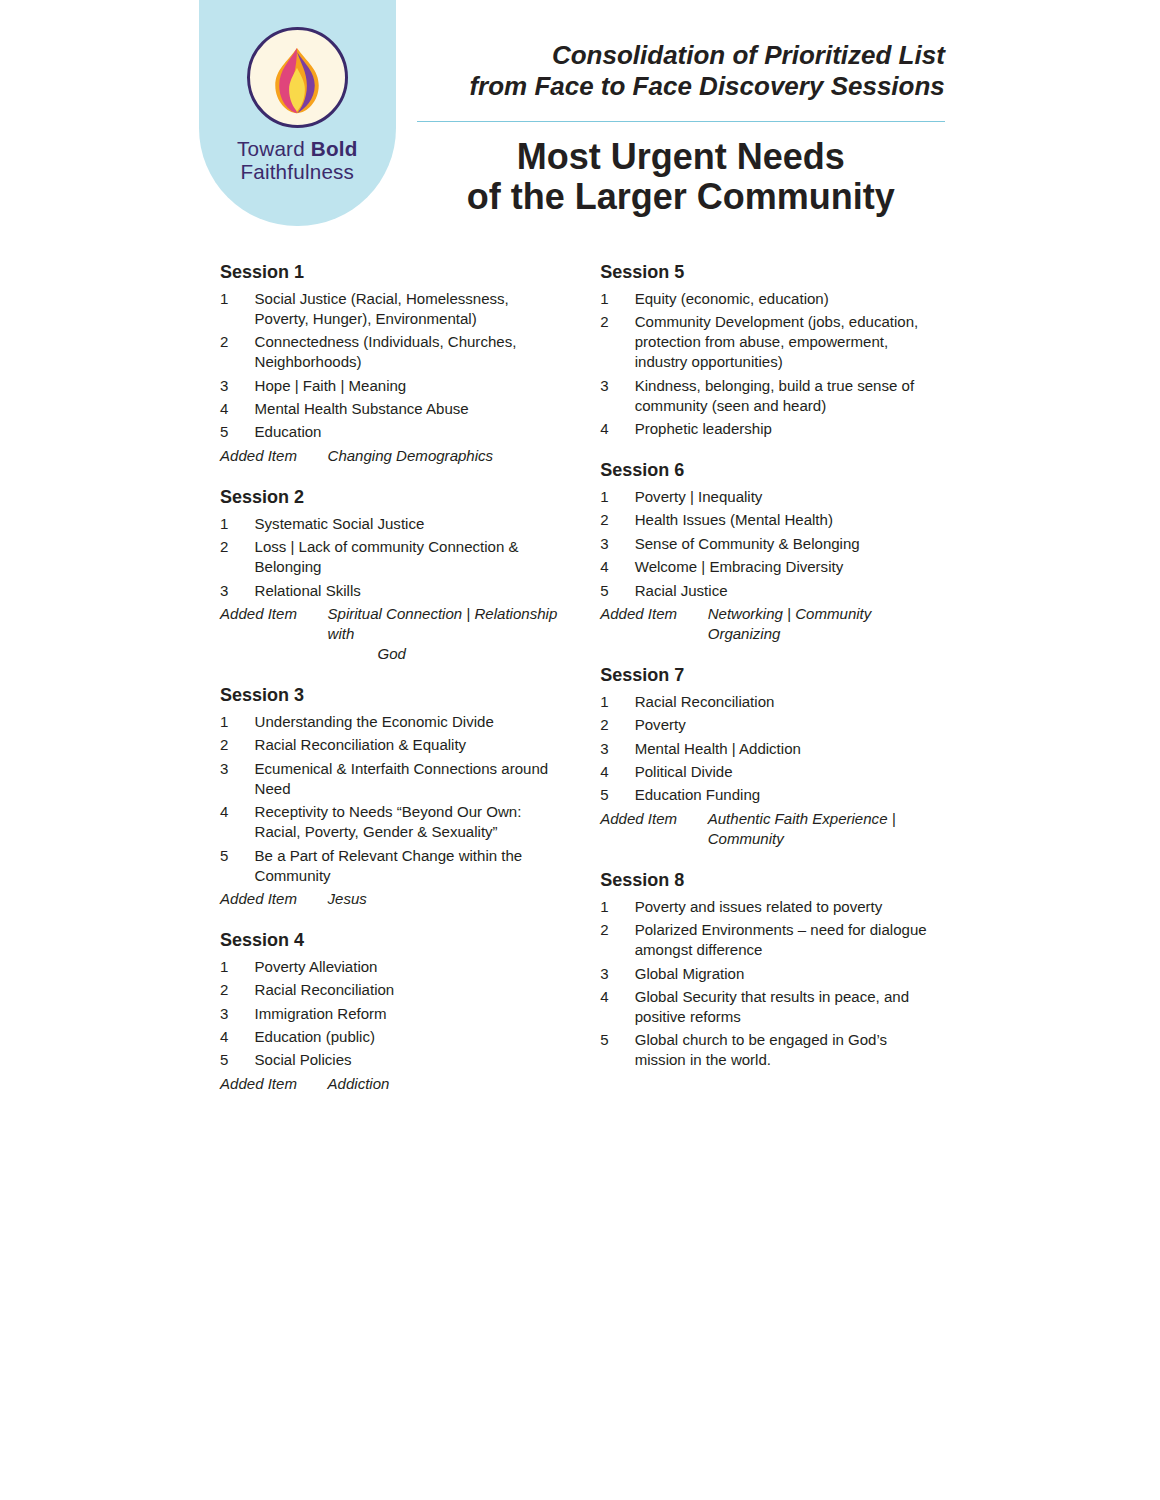Toward Bold
Faithfulness
Consolidation of Prioritized List
from Face to Face Discovery Sessions
Most Urgent Needs
of the Larger Community
Session 1
1 Social Justice (Racial, Homelessness, Poverty, Hunger), Environmental)
2 Connectedness (Individuals, Churches, Neighborhoods)
3 Hope | Faith | Meaning
4 Mental Health Substance Abuse
5 Education
Added Item Changing Demographics
Session 2
1 Systematic Social Justice
2 Loss | Lack of community Connection & Belonging
3 Relational Skills
Added Item Spiritual Connection | Relationship with God
Session 3
1 Understanding the Economic Divide
2 Racial Reconciliation & Equality
3 Ecumenical & Interfaith Connections around Need
4 Receptivity to Needs “Beyond Our Own: Racial, Poverty, Gender & Sexuality”
5 Be a Part of Relevant Change within the Community
Added Item Jesus
Session 4
1 Poverty Alleviation
2 Racial Reconciliation
3 Immigration Reform
4 Education (public)
5 Social Policies
Added Item Addiction
Session 5
1 Equity (economic, education)
2 Community Development (jobs, education, protection from abuse, empowerment, industry opportunities)
3 Kindness, belonging, build a true sense of community (seen and heard)
4 Prophetic leadership
Session 6
1 Poverty | Inequality
2 Health Issues (Mental Health)
3 Sense of Community & Belonging
4 Welcome | Embracing Diversity
5 Racial Justice
Added Item Networking | Community Organizing
Session 7
1 Racial Reconciliation
2 Poverty
3 Mental Health | Addiction
4 Political Divide
5 Education Funding
Added Item Authentic Faith Experience | Community
Session 8
1 Poverty and issues related to poverty
2 Polarized Environments – need for dialogue amongst difference
3 Global Migration
4 Global Security that results in peace, and positive reforms
5 Global church to be engaged in God’s mission in the world.